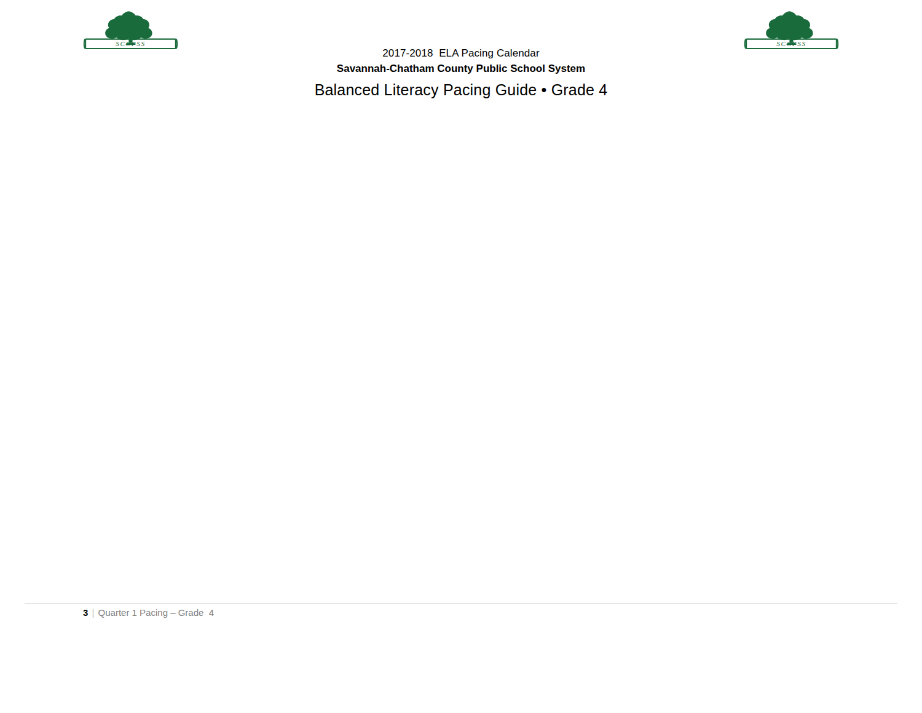SCCPSS
SCCPSS
2017-2018 ELA Pacing Calendar
Savannah-Chatham County Public School System
Balanced Literacy Pacing Guide • Grade 4
3 | Quarter 1 Pacing – Grade 4